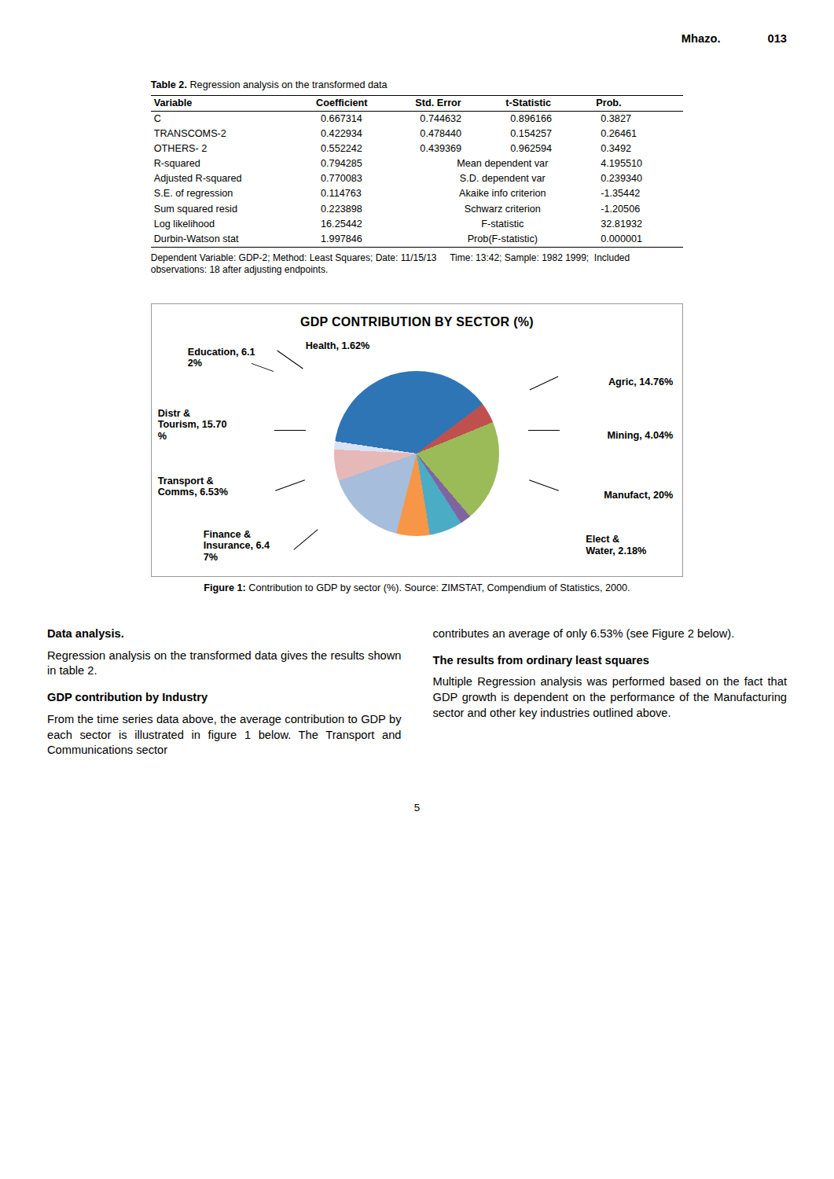Mhazo. 013
Table 2. Regression analysis on the transformed data
| Variable | Coefficient | Std. Error | t-Statistic | Prob. |
| --- | --- | --- | --- | --- |
| C | 0.667314 | 0.744632 | 0.896166 | 0.3827 |
| TRANSCOMS-2 | 0.422934 | 0.478440 | 0.154257 | 0.26461 |
| OTHERS- 2 | 0.552242 | 0.439369 | 0.962594 | 0.3492 |
| R-squared | 0.794285 | Mean dependent var | 4.195510 |
| Adjusted R-squared | 0.770083 | S.D. dependent var | 0.239340 |
| S.E. of regression | 0.114763 | Akaike info criterion | -1.35442 |
| Sum squared resid | 0.223898 | Schwarz criterion | -1.20506 |
| Log likelihood | 16.25442 | F-statistic | 32.81932 |
| Durbin-Watson stat | 1.997846 | Prob(F-statistic) | 0.000001 |
Dependent Variable: GDP-2; Method: Least Squares; Date: 11/15/13 Time: 13:42; Sample: 1982 1999; Included observations: 18 after adjusting endpoints.
GDP CONTRIBUTION BY SECTOR (%)
Health, 1.62%
Education, 6.1
2%
Distr &
Tourism, 15.70
%
Transport &
Comms, 6.53%
Finance &
Insurance, 6.4
7%
Elect &
Water, 2.18%
Manufact, 20%
Mining, 4.04%
Agric, 14.76%
Figure 1: Contribution to GDP by sector (%). Source: ZIMSTAT, Compendium of Statistics, 2000.
Data analysis.
Regression analysis on the transformed data gives the results shown in table 2.
GDP contribution by Industry
From the time series data above, the average contribution to GDP by each sector is illustrated in figure 1 below. The Transport and Communications sector
contributes an average of only 6.53% (see Figure 2 below).
The results from ordinary least squares
Multiple Regression analysis was performed based on the fact that GDP growth is dependent on the performance of the Manufacturing sector and other key industries outlined above.
5